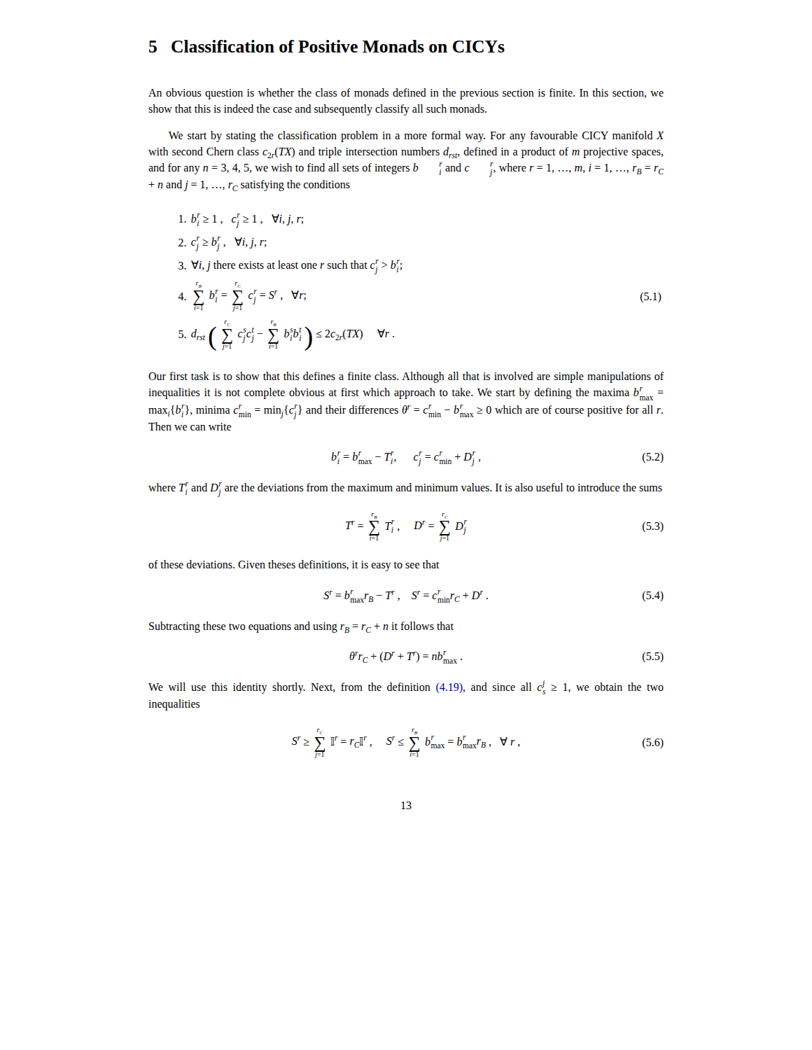5 Classification of Positive Monads on CICYs
An obvious question is whether the class of monads defined in the previous section is finite. In this section, we show that this is indeed the case and subsequently classify all such monads.
We start by stating the classification problem in a more formal way. For any favourable CICY manifold X with second Chern class c2r(TX) and triple intersection numbers drst, defined in a product of m projective spaces, and for any n = 3, 4, 5, we wish to find all sets of integers bri and crj, where r = 1, …, m, i = 1, …, rB = rC + n and j = 1, …, rC satisfying the conditions
| 1. | b r i ≥ 1 , c r j ≥ 1 , ∀ i , j , r ; | |
| 2. | c r j ≥ b r j , ∀ i , j , r ; | |
| 3. | ∀ i , j there exists at least one r such that c r j > b r i ; | |
| 4. | r B ∑ i =1 b r i = r C ∑ j =1 c r j = S r , ∀ r ; | (5.1) |
| 5. | d rst ( r C ∑ j =1 c s j c t j − r B ∑ i =1 b s i b t i ) ≤ 2 c 2 r ( TX ) ∀ r . | |
Our first task is to show that this defines a finite class. Although all that is involved are simple manipulations of inequalities it is not complete obvious at first which approach to take. We start by defining the maxima brmax = maxi{bri}, minima crmin = minj{crj} and their differences θr = crmin − brmax ≥ 0 which are of course positive for all r. Then we can write
bri = brmax − Tri, crj = crmin + Drj , (5.2)
where Tri and Drj are the deviations from the maximum and minimum values. It is also useful to introduce the sums
Tr = rB∑i=1 Tri , Dr = rC∑j=1 Drj (5.3)
of these deviations. Given theses definitions, it is easy to see that
Sr = brmax rB − Tr , Sr = crmin rC + Dr . (5.4)
Subtracting these two equations and using rB = rC + n it follows that
θrrC + (Dr + Tr) = nb rmax . (5.5)
We will use this identity shortly. Next, from the definition (4.19), and since all cjs ≥ 1, we obtain the two inequalities
Sr ≥ rC∑j=1 𝕀r = rC𝕀r , Sr ≤ rB∑i=1 brmax = brmax rB , ∀ r , (5.6)
13